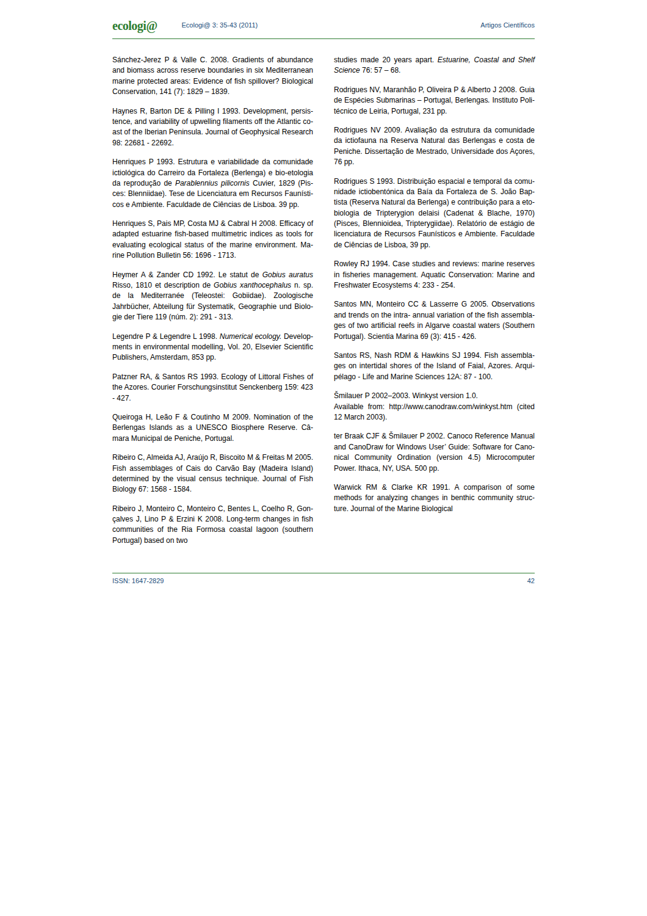ecologi@
Ecologi@ 3: 35-43 (2011) Artigos Científicos
Sánchez-Jerez P & Valle C. 2008. Gradients of abundance and biomass across reserve boundaries in six Mediterranean marine protected areas: Evidence of fish spillover? Biological Conservation, 141 (7): 1829 – 1839.
Haynes R, Barton DE & Pilling I 1993. Development, persistence, and variability of upwelling filaments off the Atlantic coast of the Iberian Peninsula. Journal of Geophysical Research 98: 22681 - 22692.
Henriques P 1993. Estrutura e variabilidade da comunidade ictiológica do Carreiro da Fortaleza (Berlenga) e bio-etologia da reprodução de Parablennius pilicornis Cuvier, 1829 (Pisces: Blenniidae). Tese de Licenciatura em Recursos Faunísticos e Ambiente. Faculdade de Ciências de Lisboa. 39 pp.
Henriques S, Pais MP, Costa MJ & Cabral H 2008. Efficacy of adapted estuarine fish-based multimetric indices as tools for evaluating ecological status of the marine environment. Marine Pollution Bulletin 56: 1696 - 1713.
Heymer A & Zander CD 1992. Le statut de Gobius auratus Risso, 1810 et description de Gobius xanthocephalus n. sp. de la Mediterranée (Teleostei: Gobiidae). Zoologische Jahrbücher, Abteilung für Systematik, Geographie und Biologie der Tiere 119 (núm. 2): 291 - 313.
Legendre P & Legendre L 1998. Numerical ecology. Developments in environmental modelling, Vol. 20, Elsevier Scientific Publishers, Amsterdam, 853 pp.
Patzner RA, & Santos RS 1993. Ecology of Littoral Fishes of the Azores. Courier Forschungsinstitut Senckenberg 159: 423 - 427.
Queiroga H, Leão F & Coutinho M 2009. Nomination of the Berlengas Islands as a UNESCO Biosphere Reserve. Câmara Municipal de Peniche, Portugal.
Ribeiro C, Almeida AJ, Araújo R, Biscoito M & Freitas M 2005. Fish assemblages of Cais do Carvão Bay (Madeira Island) determined by the visual census technique. Journal of Fish Biology 67: 1568 - 1584.
Ribeiro J, Monteiro C, Monteiro C, Bentes L, Coelho R, Gonçalves J, Lino P & Erzini K 2008. Long-term changes in fish communities of the Ria Formosa coastal lagoon (southern Portugal) based on two
studies made 20 years apart. Estuarine, Coastal and Shelf Science 76: 57 – 68.
Rodrigues NV, Maranhão P, Oliveira P & Alberto J 2008. Guia de Espécies Submarinas – Portugal, Berlengas. Instituto Politécnico de Leiria, Portugal, 231 pp.
Rodrigues NV 2009. Avaliação da estrutura da comunidade da ictiofauna na Reserva Natural das Berlengas e costa de Peniche. Dissertação de Mestrado, Universidade dos Açores, 76 pp.
Rodrigues S 1993. Distribuição espacial e temporal da comunidade ictiobentónica da Baía da Fortaleza de S. João Baptista (Reserva Natural da Berlenga) e contribuição para a eto-biologia de Tripterygion delaisi (Cadenat & Blache, 1970) (Pisces, Blennioidea, Tripterygiidae). Relatório de estágio de licenciatura de Recursos Faunísticos e Ambiente. Faculdade de Ciências de Lisboa, 39 pp.
Rowley RJ 1994. Case studies and reviews: marine reserves in fisheries management. Aquatic Conservation: Marine and Freshwater Ecosystems 4: 233 - 254.
Santos MN, Monteiro CC & Lasserre G 2005. Observations and trends on the intra- annual variation of the fish assemblages of two artificial reefs in Algarve coastal waters (Southern Portugal). Scientia Marina 69 (3): 415 - 426.
Santos RS, Nash RDM & Hawkins SJ 1994. Fish assemblages on intertidal shores of the Island of Faial, Azores. Arquipélago - Life and Marine Sciences 12A: 87 - 100.
Šmilauer P 2002–2003. Winkyst version 1.0.
Available from: http://www.canodraw.com/winkyst.htm (cited 12 March 2003).
ter Braak CJF & Šmilauer P 2002. Canoco Reference Manual and CanoDraw for Windows User’ Guide: Software for Canonical Community Ordination (version 4.5) Microcomputer Power. Ithaca, NY, USA. 500 pp.
Warwick RM & Clarke KR 1991. A comparison of some methods for analyzing changes in benthic community structure. Journal of the Marine Biological
ISSN: 1647-2829 42